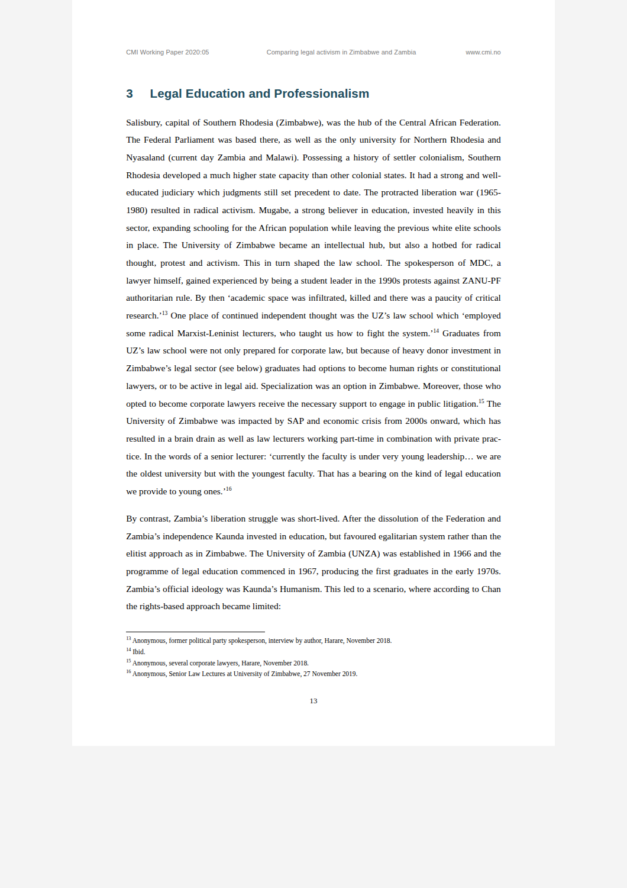CMI Working Paper 2020:05 Comparing legal activism in Zimbabwe and Zambia www.cmi.no
3 Legal Education and Professionalism
Salisbury, capital of Southern Rhodesia (Zimbabwe), was the hub of the Central African Federation. The Federal Parliament was based there, as well as the only university for Northern Rhodesia and Nyasaland (current day Zambia and Malawi). Possessing a history of settler colonialism, Southern Rhodesia developed a much higher state capacity than other colonial states. It had a strong and well-educated judiciary which judgments still set precedent to date. The protracted liberation war (1965-1980) resulted in radical activism. Mugabe, a strong believer in education, invested heavily in this sector, expanding schooling for the African population while leaving the previous white elite schools in place. The University of Zimbabwe became an intellectual hub, but also a hotbed for radical thought, protest and activism. This in turn shaped the law school. The spokesperson of MDC, a lawyer himself, gained experienced by being a student leader in the 1990s protests against ZANU-PF authoritarian rule. By then ‘academic space was infiltrated, killed and there was a paucity of critical research.’13 One place of continued independent thought was the UZ’s law school which ‘employed some radical Marxist-Leninist lecturers, who taught us how to fight the system.’14 Graduates from UZ’s law school were not only prepared for corporate law, but because of heavy donor investment in Zimbabwe’s legal sector (see below) graduates had options to become human rights or constitutional lawyers, or to be active in legal aid. Specialization was an option in Zimbabwe. Moreover, those who opted to become corporate lawyers receive the necessary support to engage in public litigation.15 The University of Zimbabwe was impacted by SAP and economic crisis from 2000s onward, which has resulted in a brain drain as well as law lecturers working part-time in combination with private practice. In the words of a senior lecturer: ‘currently the faculty is under very young leadership… we are the oldest university but with the youngest faculty. That has a bearing on the kind of legal education we provide to young ones.’16
By contrast, Zambia’s liberation struggle was short-lived. After the dissolution of the Federation and Zambia’s independence Kaunda invested in education, but favoured egalitarian system rather than the elitist approach as in Zimbabwe. The University of Zambia (UNZA) was established in 1966 and the programme of legal education commenced in 1967, producing the first graduates in the early 1970s. Zambia’s official ideology was Kaunda’s Humanism. This led to a scenario, where according to Chan the rights-based approach became limited:
13 Anonymous, former political party spokesperson, interview by author, Harare, November 2018.
14 Ibid.
15 Anonymous, several corporate lawyers, Harare, November 2018.
16 Anonymous, Senior Law Lectures at University of Zimbabwe, 27 November 2019.
13